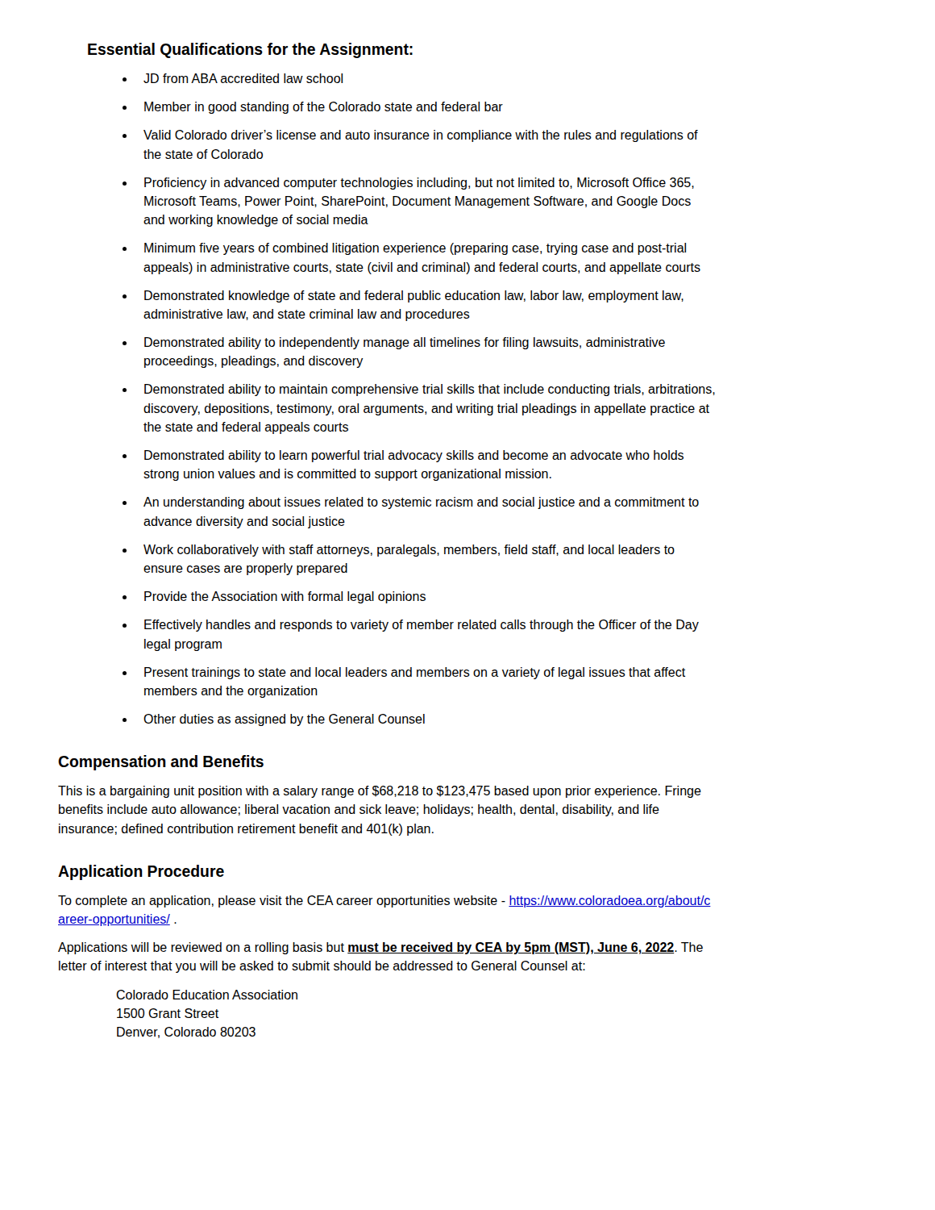Essential Qualifications for the Assignment:
JD from ABA accredited law school
Member in good standing of the Colorado state and federal bar
Valid Colorado driver’s license and auto insurance in compliance with the rules and regulations of the state of Colorado
Proficiency in advanced computer technologies including, but not limited to, Microsoft Office 365, Microsoft Teams, Power Point, SharePoint, Document Management Software, and Google Docs and working knowledge of social media
Minimum five years of combined litigation experience (preparing case, trying case and post-trial appeals) in administrative courts, state (civil and criminal) and federal courts, and appellate courts
Demonstrated knowledge of state and federal public education law, labor law, employment law, administrative law, and state criminal law and procedures
Demonstrated ability to independently manage all timelines for filing lawsuits, administrative proceedings, pleadings, and discovery
Demonstrated ability to maintain comprehensive trial skills that include conducting trials, arbitrations, discovery, depositions, testimony, oral arguments, and writing trial pleadings in appellate practice at the state and federal appeals courts
Demonstrated ability to learn powerful trial advocacy skills and become an advocate who holds strong union values and is committed to support organizational mission.
An understanding about issues related to systemic racism and social justice and a commitment to advance diversity and social justice
Work collaboratively with staff attorneys, paralegals, members, field staff, and local leaders to ensure cases are properly prepared
Provide the Association with formal legal opinions
Effectively handles and responds to variety of member related calls through the Officer of the Day legal program
Present trainings to state and local leaders and members on a variety of legal issues that affect members and the organization
Other duties as assigned by the General Counsel
Compensation and Benefits
This is a bargaining unit position with a salary range of $68,218 to $123,475 based upon prior experience. Fringe benefits include auto allowance; liberal vacation and sick leave; holidays; health, dental, disability, and life insurance; defined contribution retirement benefit and 401(k) plan.
Application Procedure
To complete an application, please visit the CEA career opportunities website - https://www.coloradoea.org/about/career-opportunities/ .
Applications will be reviewed on a rolling basis but must be received by CEA by 5pm (MST), June 6, 2022. The letter of interest that you will be asked to submit should be addressed to General Counsel at:
Colorado Education Association
1500 Grant Street
Denver, Colorado 80203